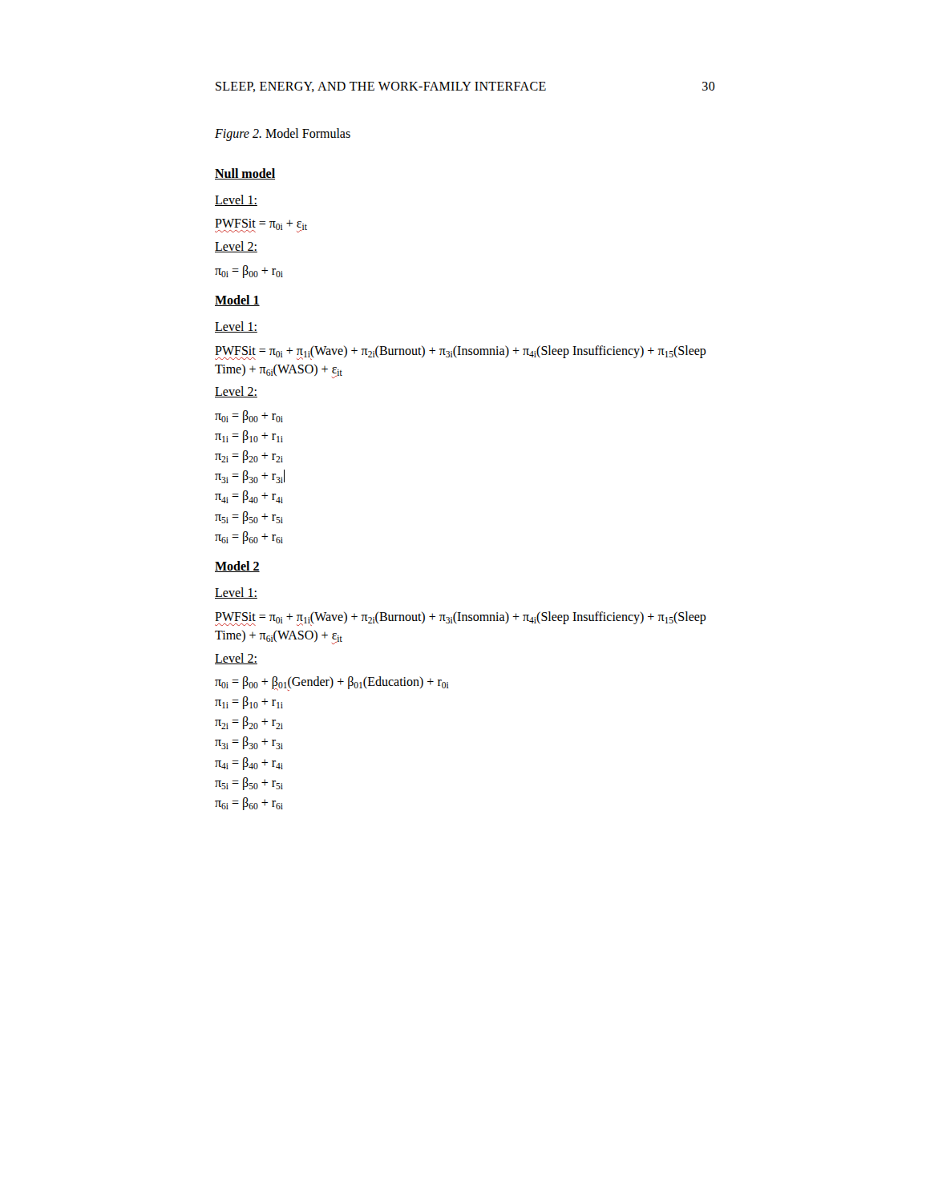Sleep, Energy, and the Work-Family Interface 30
Figure 2. Model Formulas
Null model
Level 1:
PWFSit = π0i + εit
Level 2:
π0i = β00 + r0i
Model 1
Level 1:
PWFSit = π0i + π1i(Wave) + π2i(Burnout) + π3i(Insomnia) + π4i(Sleep Insufficiency) + π15(Sleep Time) + π6i(WASO) + εit
Level 2:
π0i = β00 + r0i
π1i = β10 + r1i
π2i = β20 + r2i
π3i = β30 + r3i
π4i = β40 + r4i
π5i = β50 + r5i
π6i = β60 + r6i
Model 2
Level 1:
PWFSit = π0i + π1i(Wave) + π2i(Burnout) + π3i(Insomnia) + π4i(Sleep Insufficiency) + π15(Sleep Time) + π6i(WASO) + εit
Level 2:
π0i = β00 + β01(Gender) + β01(Education) + r0i
π1i = β10 + r1i
π2i = β20 + r2i
π3i = β30 + r3i
π4i = β40 + r4i
π5i = β50 + r5i
π6i = β60 + r6i